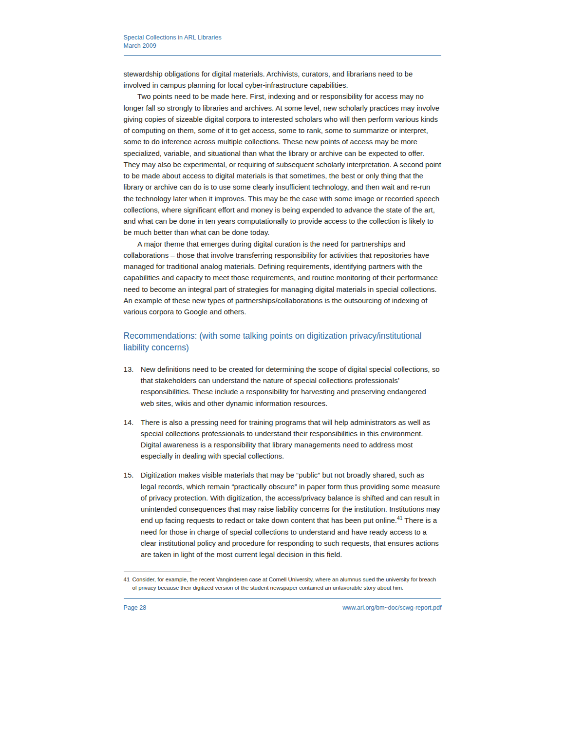Special Collections in ARL Libraries March 2009
stewardship obligations for digital materials. Archivists, curators, and librarians need to be involved in campus planning for local cyber-infrastructure capabilities.
Two points need to be made here. First, indexing and or responsibility for access may no longer fall so strongly to libraries and archives. At some level, new scholarly practices may involve giving copies of sizeable digital corpora to interested scholars who will then perform various kinds of computing on them, some of it to get access, some to rank, some to summarize or interpret, some to do inference across multiple collections. These new points of access may be more specialized, variable, and situational than what the library or archive can be expected to offer. They may also be experimental, or requiring of subsequent scholarly interpretation. A second point to be made about access to digital materials is that sometimes, the best or only thing that the library or archive can do is to use some clearly insufficient technology, and then wait and re-run the technology later when it improves. This may be the case with some image or recorded speech collections, where significant effort and money is being expended to advance the state of the art, and what can be done in ten years computationally to provide access to the collection is likely to be much better than what can be done today.
A major theme that emerges during digital curation is the need for partnerships and collaborations – those that involve transferring responsibility for activities that repositories have managed for traditional analog materials. Defining requirements, identifying partners with the capabilities and capacity to meet those requirements, and routine monitoring of their performance need to become an integral part of strategies for managing digital materials in special collections. An example of these new types of partnerships/collaborations is the outsourcing of indexing of various corpora to Google and others.
Recommendations: (with some talking points on digitization privacy/institutional liability concerns)
New definitions need to be created for determining the scope of digital special collections, so that stakeholders can understand the nature of special collections professionals’ responsibilities. These include a responsibility for harvesting and preserving endangered web sites, wikis and other dynamic information resources.
There is also a pressing need for training programs that will help administrators as well as special collections professionals to understand their responsibilities in this environment. Digital awareness is a responsibility that library managements need to address most especially in dealing with special collections.
Digitization makes visible materials that may be “public” but not broadly shared, such as legal records, which remain “practically obscure” in paper form thus providing some measure of privacy protection. With digitization, the access/privacy balance is shifted and can result in unintended consequences that may raise liability concerns for the institution. Institutions may end up facing requests to redact or take down content that has been put online.41 There is a need for those in charge of special collections to understand and have ready access to a clear institutional policy and procedure for responding to such requests, that ensures actions are taken in light of the most current legal decision in this field.
41 Consider, for example, the recent Vanginderen case at Cornell University, where an alumnus sued the university for breach of privacy because their digitized version of the student newspaper contained an unfavorable story about him.
Page 28
www.arl.org/bm~doc/scwg-report.pdf